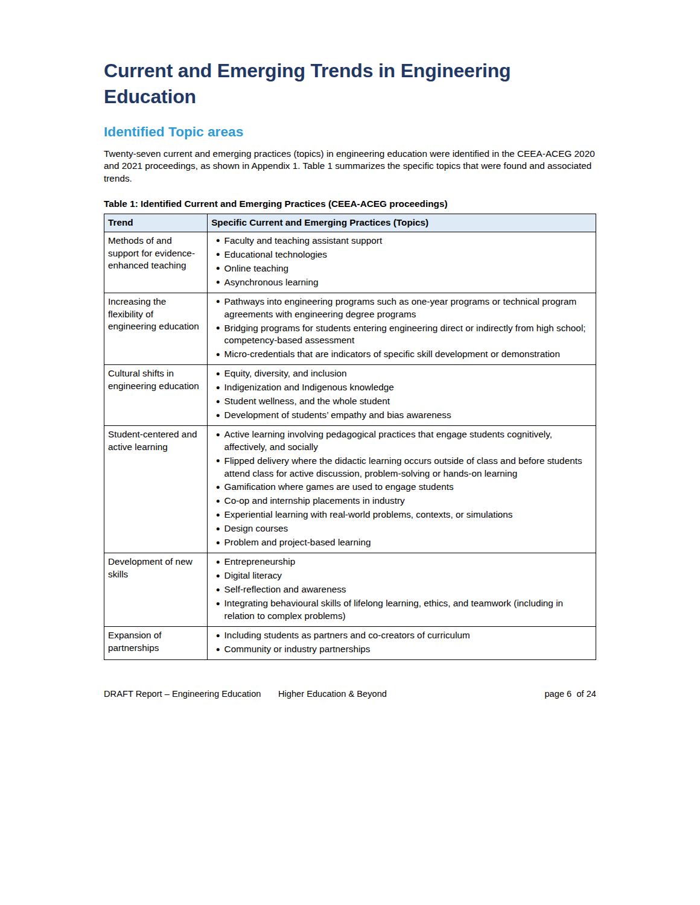Current and Emerging Trends in Engineering Education
Identified Topic areas
Twenty-seven current and emerging practices (topics) in engineering education were identified in the CEEA-ACEG 2020 and 2021 proceedings, as shown in Appendix 1. Table 1 summarizes the specific topics that were found and associated trends.
Table 1: Identified Current and Emerging Practices (CEEA-ACEG proceedings)
| Trend | Specific Current and Emerging Practices (Topics) |
| --- | --- |
| Methods of and support for evidence-enhanced teaching | Faculty and teaching assistant support Educational technologies Online teaching Asynchronous learning |
| Increasing the flexibility of engineering education | Pathways into engineering programs such as one-year programs or technical program agreements with engineering degree programs Bridging programs for students entering engineering direct or indirectly from high school; competency-based assessment Micro-credentials that are indicators of specific skill development or demonstration |
| Cultural shifts in engineering education | Equity, diversity, and inclusion Indigenization and Indigenous knowledge Student wellness, and the whole student Development of students’ empathy and bias awareness |
| Student-centered and active learning | Active learning involving pedagogical practices that engage students cognitively, affectively, and socially Flipped delivery where the didactic learning occurs outside of class and before students attend class for active discussion, problem-solving or hands-on learning Gamification where games are used to engage students Co-op and internship placements in industry Experiential learning with real-world problems, contexts, or simulations Design courses Problem and project-based learning |
| Development of new skills | Entrepreneurship Digital literacy Self-reflection and awareness Integrating behavioural skills of lifelong learning, ethics, and teamwork (including in relation to complex problems) |
| Expansion of partnerships | Including students as partners and co-creators of curriculum Community or industry partnerships |
DRAFT Report – Engineering Education Higher Education & Beyond
page 6 of 24